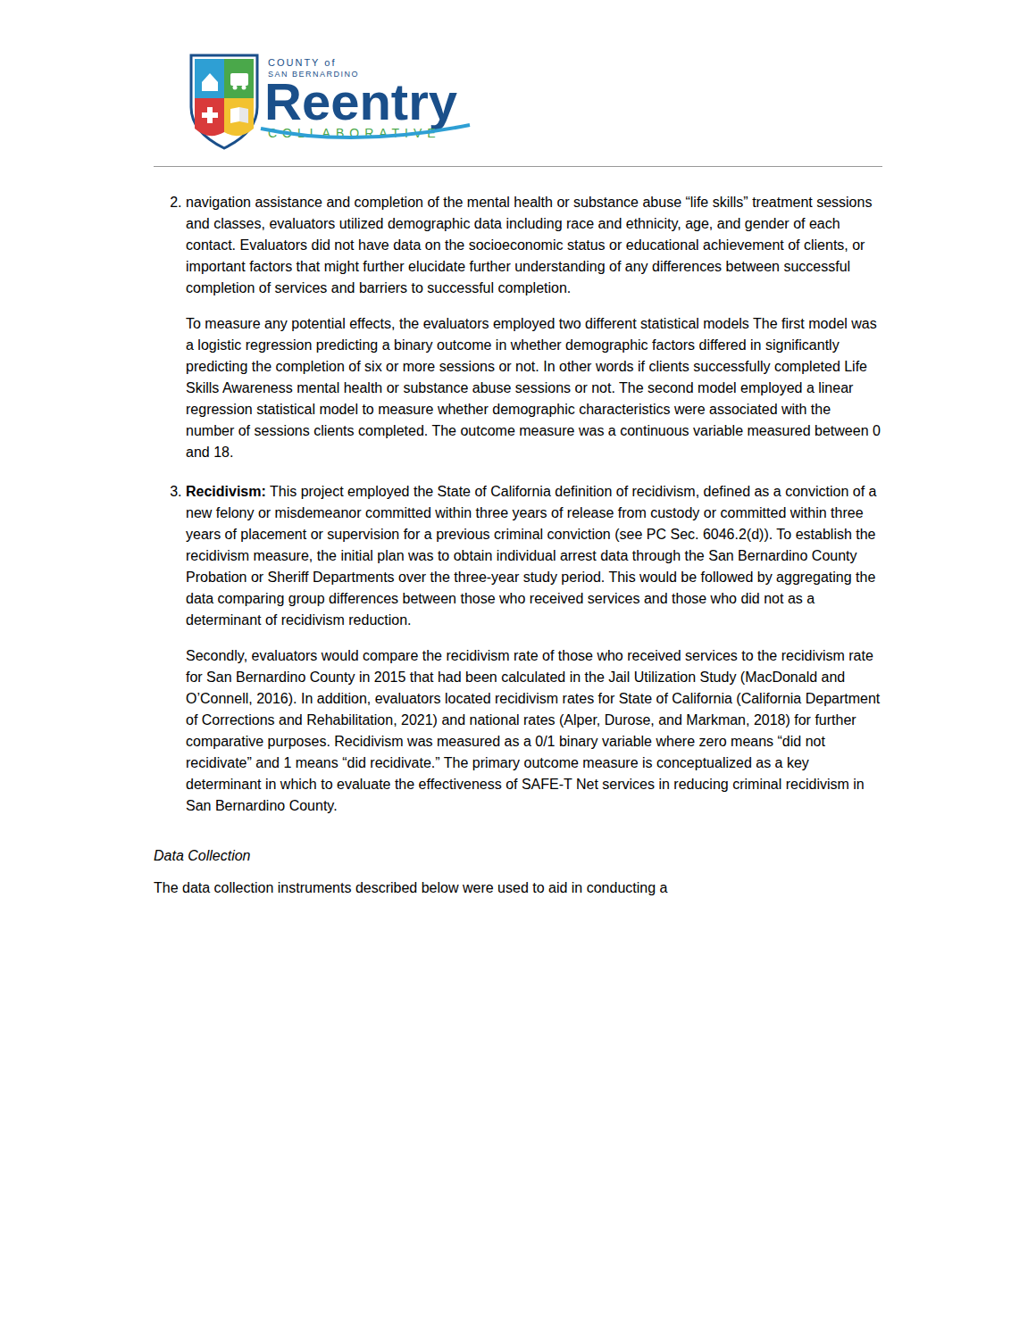COUNTY of SAN BERNARDINO Reentry COLLABORATIVE
navigation assistance and completion of the mental health or substance abuse “life skills” treatment sessions and classes, evaluators utilized demographic data including race and ethnicity, age, and gender of each contact. Evaluators did not have data on the socioeconomic status or educational achievement of clients, or important factors that might further elucidate further understanding of any differences between successful completion of services and barriers to successful completion.
To measure any potential effects, the evaluators employed two different statistical models The first model was a logistic regression predicting a binary outcome in whether demographic factors differed in significantly predicting the completion of six or more sessions or not. In other words if clients successfully completed Life Skills Awareness mental health or substance abuse sessions or not. The second model employed a linear regression statistical model to measure whether demographic characteristics were associated with the number of sessions clients completed. The outcome measure was a continuous variable measured between 0 and 18.
Recidivism: This project employed the State of California definition of recidivism, defined as a conviction of a new felony or misdemeanor committed within three years of release from custody or committed within three years of placement or supervision for a previous criminal conviction (see PC Sec. 6046.2(d)). To establish the recidivism measure, the initial plan was to obtain individual arrest data through the San Bernardino County Probation or Sheriff Departments over the three-year study period. This would be followed by aggregating the data comparing group differences between those who received services and those who did not as a determinant of recidivism reduction.
Secondly, evaluators would compare the recidivism rate of those who received services to the recidivism rate for San Bernardino County in 2015 that had been calculated in the Jail Utilization Study (MacDonald and O’Connell, 2016). In addition, evaluators located recidivism rates for State of California (California Department of Corrections and Rehabilitation, 2021) and national rates (Alper, Durose, and Markman, 2018) for further comparative purposes. Recidivism was measured as a 0/1 binary variable where zero means “did not recidivate” and 1 means “did recidivate.” The primary outcome measure is conceptualized as a key determinant in which to evaluate the effectiveness of SAFE-T Net services in reducing criminal recidivism in San Bernardino County.
Data Collection
The data collection instruments described below were used to aid in conducting a